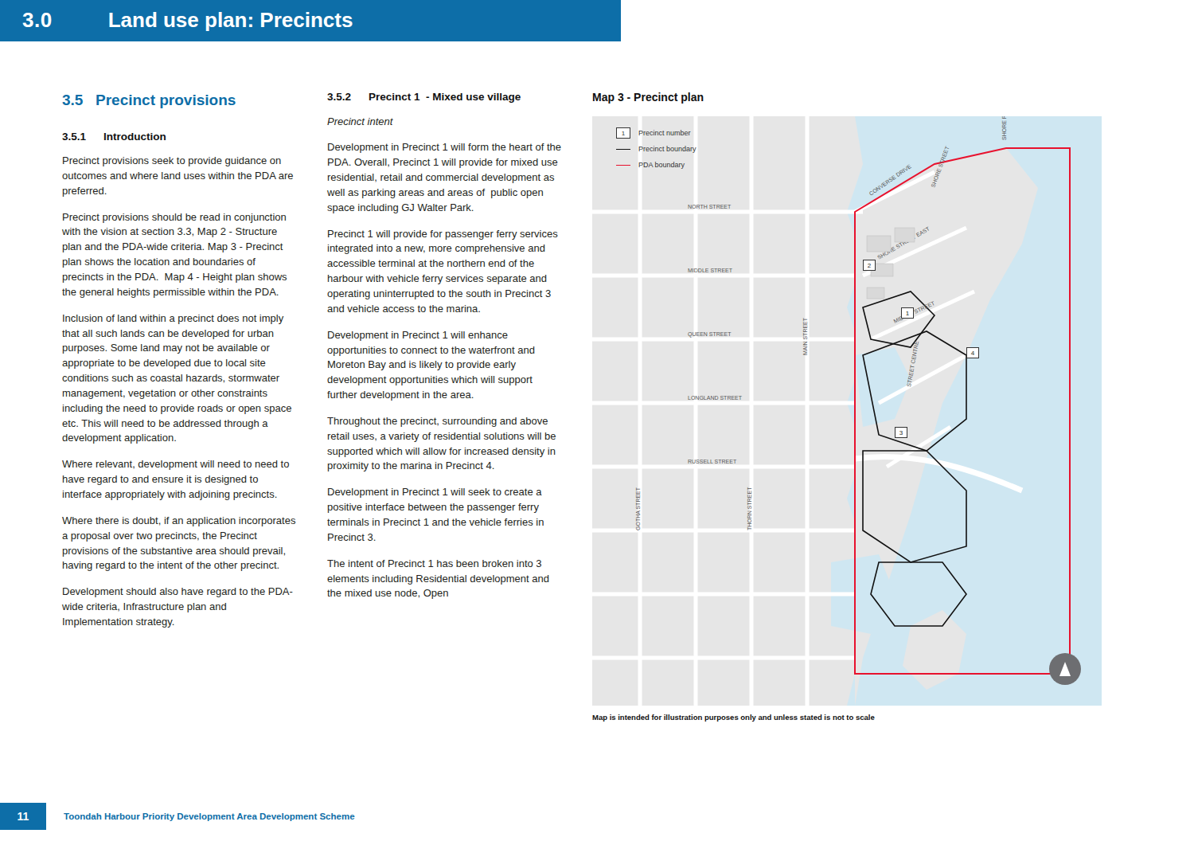3.0 Land use plan: Precincts
3.5 Precinct provisions
3.5.1 Introduction
Precinct provisions seek to provide guidance on outcomes and where land uses within the PDA are preferred.
Precinct provisions should be read in conjunction with the vision at section 3.3, Map 2 - Structure plan and the PDA-wide criteria. Map 3 - Precinct plan shows the location and boundaries of precincts in the PDA. Map 4 - Height plan shows the general heights permissible within the PDA.
Inclusion of land within a precinct does not imply that all such lands can be developed for urban purposes. Some land may not be available or appropriate to be developed due to local site conditions such as coastal hazards, stormwater management, vegetation or other constraints including the need to provide roads or open space etc. This will need to be addressed through a development application.
Where relevant, development will need to need to have regard to and ensure it is designed to interface appropriately with adjoining precincts.
Where there is doubt, if an application incorporates a proposal over two precincts, the Precinct provisions of the substantive area should prevail, having regard to the intent of the other precinct.
Development should also have regard to the PDA-wide criteria, Infrastructure plan and Implementation strategy.
3.5.2 Precinct 1 - Mixed use village
Precinct intent
Development in Precinct 1 will form the heart of the PDA. Overall, Precinct 1 will provide for mixed use residential, retail and commercial development as well as parking areas and areas of public open space including GJ Walter Park.
Precinct 1 will provide for passenger ferry services integrated into a new, more comprehensive and accessible terminal at the northern end of the harbour with vehicle ferry services separate and operating uninterrupted to the south in Precinct 3 and vehicle access to the marina.
Development in Precinct 1 will enhance opportunities to connect to the waterfront and Moreton Bay and is likely to provide early development opportunities which will support further development in the area.
Throughout the precinct, surrounding and above retail uses, a variety of residential solutions will be supported which will allow for increased density in proximity to the marina in Precinct 4.
Development in Precinct 1 will seek to create a positive interface between the passenger ferry terminals in Precinct 1 and the vehicle ferries in Precinct 3.
The intent of Precinct 1 has been broken into 3 elements including Residential development and the mixed use node, Open
Map 3 - Precinct plan
1 Precinct number
Precinct boundary
PDA boundary
NORTH STREET MIDDLE STREET QUEEN STREET LONGLAND STREET RUSSELL STREET GOTHA STREET THORN STREET MAIN STREET CONVERSE DRIVE SHORE STREET SHORE STREET EAST MIDDLE STREET STREET CENTRE SHORE RIVER
1
2
3
4
Map is intended for illustration purposes only and unless stated is not to scale
11
Toondah Harbour Priority Development Area Development Scheme